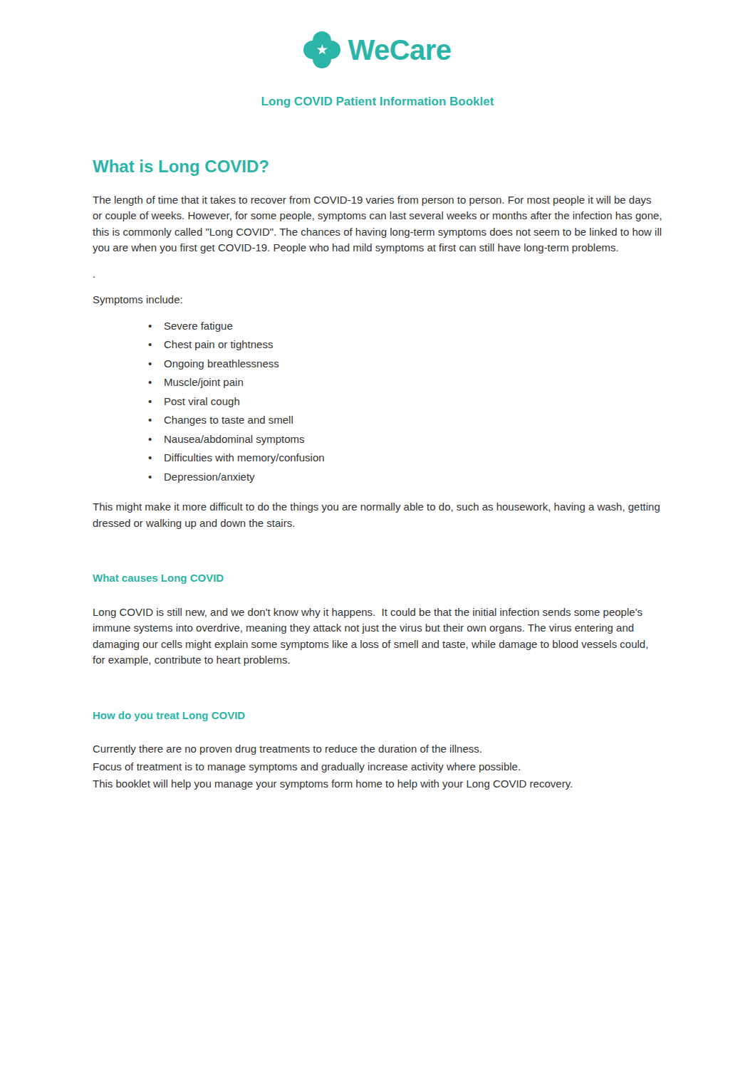WeCare
Long COVID Patient Information Booklet
What is Long COVID?
The length of time that it takes to recover from COVID-19 varies from person to person. For most people it will be days or couple of weeks. However, for some people, symptoms can last several weeks or months after the infection has gone, this is commonly called "Long COVID". The chances of having long-term symptoms does not seem to be linked to how ill you are when you first get COVID-19. People who had mild symptoms at first can still have long-term problems.
.
Symptoms include:
Severe fatigue
Chest pain or tightness
Ongoing breathlessness
Muscle/joint pain
Post viral cough
Changes to taste and smell
Nausea/abdominal symptoms
Difficulties with memory/confusion
Depression/anxiety
This might make it more difficult to do the things you are normally able to do, such as housework, having a wash, getting dressed or walking up and down the stairs.
What causes Long COVID
Long COVID is still new, and we don't know why it happens. It could be that the initial infection sends some people's immune systems into overdrive, meaning they attack not just the virus but their own organs. The virus entering and damaging our cells might explain some symptoms like a loss of smell and taste, while damage to blood vessels could, for example, contribute to heart problems.
How do you treat Long COVID
Currently there are no proven drug treatments to reduce the duration of the illness.
Focus of treatment is to manage symptoms and gradually increase activity where possible.
This booklet will help you manage your symptoms form home to help with your Long COVID recovery.